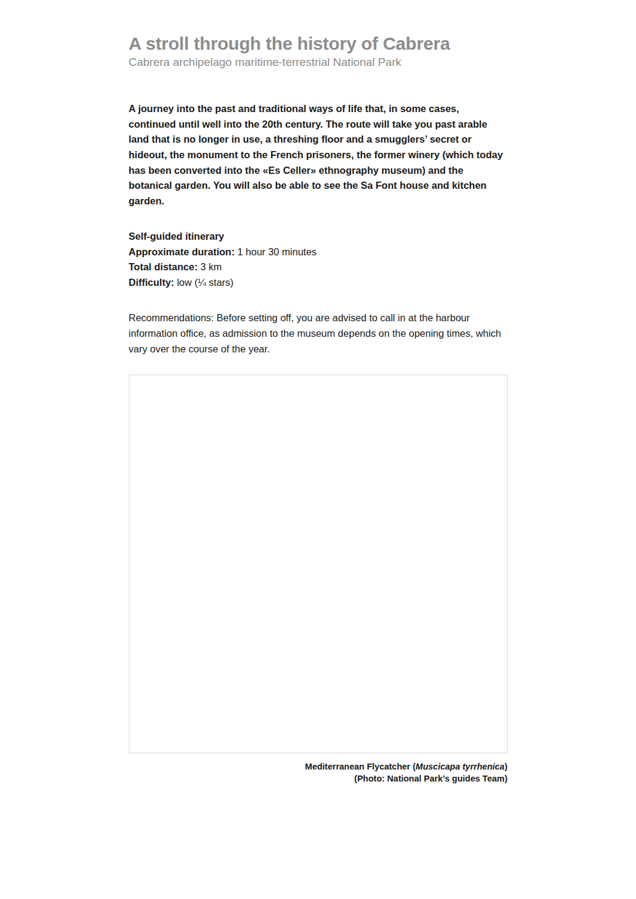A stroll through the history of Cabrera
Cabrera archipelago maritime-terrestrial National Park
A journey into the past and traditional ways of life that, in some cases, continued until well into the 20th century. The route will take you past arable land that is no longer in use, a threshing floor and a smugglers’ secret or hideout, the monument to the French prisoners, the former winery (which today has been converted into the «Es Celler» ethnography museum) and the botanical garden. You will also be able to see the Sa Font house and kitchen garden.
Self-guided itinerary
Approximate duration: 1 hour 30 minutes
Total distance: 3 km
Difficulty: low (¼ stars)
Recommendations: Before setting off, you are advised to call in at the harbour information office, as admission to the museum depends on the opening times, which vary over the course of the year.
Mediterranean Flycatcher (Muscicapa tyrrhenica) (Photo: National Park’s guides Team)